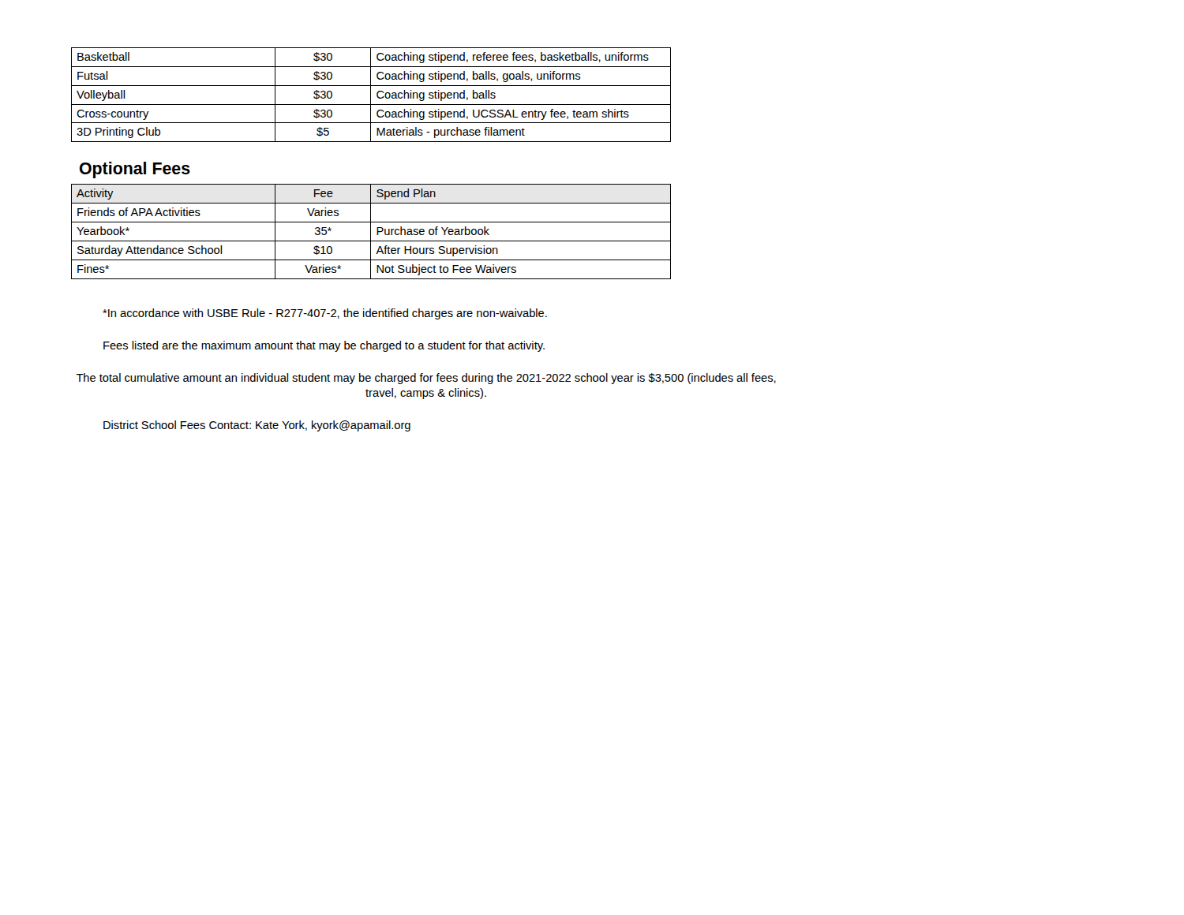| Basketball | $30 | Coaching stipend, referee fees, basketballs, uniforms |
| Futsal | $30 | Coaching stipend, balls, goals, uniforms |
| Volleyball | $30 | Coaching stipend, balls |
| Cross-country | $30 | Coaching stipend, UCSSAL entry fee, team shirts |
| 3D Printing Club | $5 | Materials - purchase filament |
Optional Fees
| Activity | Fee | Spend Plan |
| Friends of APA Activities | Varies | |
| Yearbook* | 35* | Purchase of Yearbook |
| Saturday Attendance School | $10 | After Hours Supervision |
| Fines* | Varies* | Not Subject to Fee Waivers |
*In accordance with USBE Rule - R277-407-2, the identified charges are non-waivable.
Fees listed are the maximum amount that may be charged to a student for that activity.
The total cumulative amount an individual student may be charged for fees during the 2021-2022 school year is $3,500 (includes all fees, travel, camps & clinics).
District School Fees Contact: Kate York, kyork@apamail.org